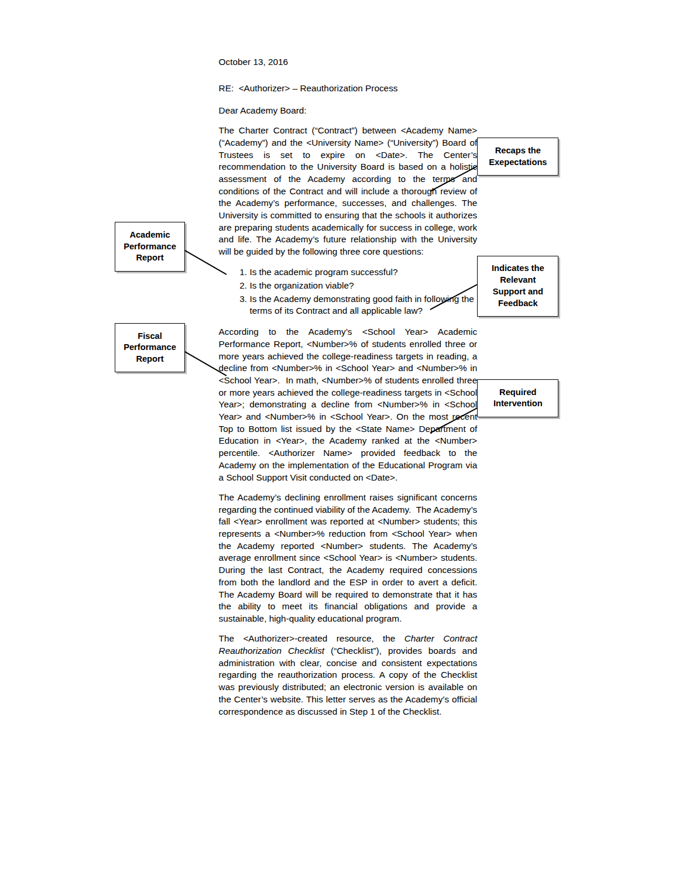Recaps the Exepectations
Indicates the Relevant Support and Feedback
Required Intervention
Academic Performance Report
Fiscal Performance Report
October 13, 2016
RE: <Authorizer> – Reauthorization Process
Dear Academy Board:
The Charter Contract (“Contract”) between <Academy Name> (“Academy”) and the <University Name> (“University”) Board of Trustees is set to expire on <Date>. The Center’s recommendation to the University Board is based on a holistic assessment of the Academy according to the terms and conditions of the Contract and will include a thorough review of the Academy’s performance, successes, and challenges. The University is committed to ensuring that the schools it authorizes are preparing students academically for success in college, work and life. The Academy’s future relationship with the University will be guided by the following three core questions:
Is the academic program successful?
Is the organization viable?
Is the Academy demonstrating good faith in following the terms of its Contract and all applicable law?
According to the Academy’s <School Year> Academic Performance Report, <Number>% of students enrolled three or more years achieved the college-readiness targets in reading, a decline from <Number>% in <School Year> and <Number>% in <School Year>. In math, <Number>% of students enrolled three or more years achieved the college-readiness targets in <School Year>; demonstrating a decline from <Number>% in <School Year> and <Number>% in <School Year>. On the most recent Top to Bottom list issued by the <State Name> Department of Education in <Year>, the Academy ranked at the <Number> percentile. <Authorizer Name> provided feedback to the Academy on the implementation of the Educational Program via a School Support Visit conducted on <Date>.
The Academy’s declining enrollment raises significant concerns regarding the continued viability of the Academy. The Academy’s fall <Year> enrollment was reported at <Number> students; this represents a <Number>% reduction from <School Year> when the Academy reported <Number> students. The Academy’s average enrollment since <School Year> is <Number> students. During the last Contract, the Academy required concessions from both the landlord and the ESP in order to avert a deficit. The Academy Board will be required to demonstrate that it has the ability to meet its financial obligations and provide a sustainable, high-quality educational program.
The <Authorizer>-created resource, the Charter Contract Reauthorization Checklist (“Checklist”), provides boards and administration with clear, concise and consistent expectations regarding the reauthorization process. A copy of the Checklist was previously distributed; an electronic version is available on the Center’s website. This letter serves as the Academy’s official correspondence as discussed in Step 1 of the Checklist.